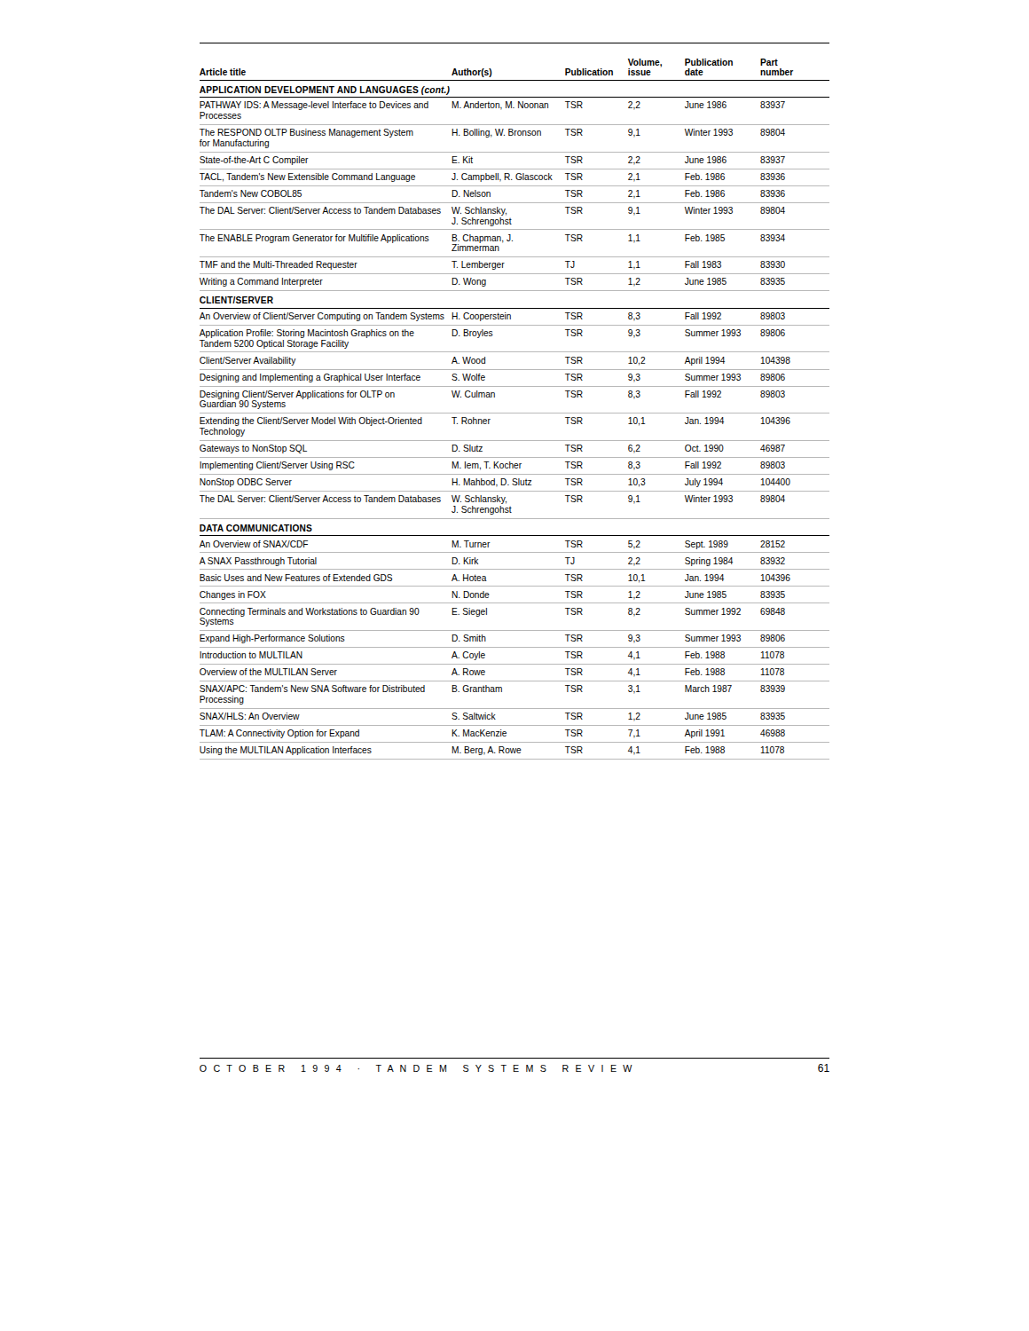| Article title | Author(s) | Publication | Volume, issue | Publication date | Part number |
| --- | --- | --- | --- | --- | --- |
| APPLICATION DEVELOPMENT AND LANGUAGES (cont.) |
| PATHWAY IDS: A Message-level Interface to Devices and Processes | M. Anderton, M. Noonan | TSR | 2,2 | June 1986 | 83937 |
| The RESPOND OLTP Business Management System for Manufacturing | H. Bolling, W. Bronson | TSR | 9,1 | Winter 1993 | 89804 |
| State-of-the-Art C Compiler | E. Kit | TSR | 2,2 | June 1986 | 83937 |
| TACL, Tandem's New Extensible Command Language | J. Campbell, R. Glascock | TSR | 2,1 | Feb. 1986 | 83936 |
| Tandem's New COBOL85 | D. Nelson | TSR | 2,1 | Feb. 1986 | 83936 |
| The DAL Server: Client/Server Access to Tandem Databases | W. Schlansky, J. Schrengohst | TSR | 9,1 | Winter 1993 | 89804 |
| The ENABLE Program Generator for Multifile Applications | B. Chapman, J. Zimmerman | TSR | 1,1 | Feb. 1985 | 83934 |
| TMF and the Multi-Threaded Requester | T. Lemberger | TJ | 1,1 | Fall 1983 | 83930 |
| Writing a Command Interpreter | D. Wong | TSR | 1,2 | June 1985 | 83935 |
| CLIENT/SERVER |
| An Overview of Client/Server Computing on Tandem Systems | H. Cooperstein | TSR | 8,3 | Fall 1992 | 89803 |
| Application Profile: Storing Macintosh Graphics on the Tandem 5200 Optical Storage Facility | D. Broyles | TSR | 9,3 | Summer 1993 | 89806 |
| Client/Server Availability | A. Wood | TSR | 10,2 | April 1994 | 104398 |
| Designing and Implementing a Graphical User Interface | S. Wolfe | TSR | 9,3 | Summer 1993 | 89806 |
| Designing Client/Server Applications for OLTP on Guardian 90 Systems | W. Culman | TSR | 8,3 | Fall 1992 | 89803 |
| Extending the Client/Server Model With Object-Oriented Technology | T. Rohner | TSR | 10,1 | Jan. 1994 | 104396 |
| Gateways to NonStop SQL | D. Slutz | TSR | 6,2 | Oct. 1990 | 46987 |
| Implementing Client/Server Using RSC | M. Iem, T. Kocher | TSR | 8,3 | Fall 1992 | 89803 |
| NonStop ODBC Server | H. Mahbod, D. Slutz | TSR | 10,3 | July 1994 | 104400 |
| The DAL Server: Client/Server Access to Tandem Databases | W. Schlansky, J. Schrengohst | TSR | 9,1 | Winter 1993 | 89804 |
| DATA COMMUNICATIONS |
| An Overview of SNAX/CDF | M. Turner | TSR | 5,2 | Sept. 1989 | 28152 |
| A SNAX Passthrough Tutorial | D. Kirk | TJ | 2,2 | Spring 1984 | 83932 |
| Basic Uses and New Features of Extended GDS | A. Hotea | TSR | 10,1 | Jan. 1994 | 104396 |
| Changes in FOX | N. Donde | TSR | 1,2 | June 1985 | 83935 |
| Connecting Terminals and Workstations to Guardian 90 Systems | E. Siegel | TSR | 8,2 | Summer 1992 | 69848 |
| Expand High-Performance Solutions | D. Smith | TSR | 9,3 | Summer 1993 | 89806 |
| Introduction to MULTILAN | A. Coyle | TSR | 4,1 | Feb. 1988 | 11078 |
| Overview of the MULTILAN Server | A. Rowe | TSR | 4,1 | Feb. 1988 | 11078 |
| SNAX/APC: Tandem's New SNA Software for Distributed Processing | B. Grantham | TSR | 3,1 | March 1987 | 83939 |
| SNAX/HLS: An Overview | S. Saltwick | TSR | 1,2 | June 1985 | 83935 |
| TLAM: A Connectivity Option for Expand | K. MacKenzie | TSR | 7,1 | April 1991 | 46988 |
| Using the MULTILAN Application Interfaces | M. Berg, A. Rowe | TSR | 4,1 | Feb. 1988 | 11078 |
O C T O B E R 1 9 9 4 · T A N D E M S Y S T E M S R E V I E W
61